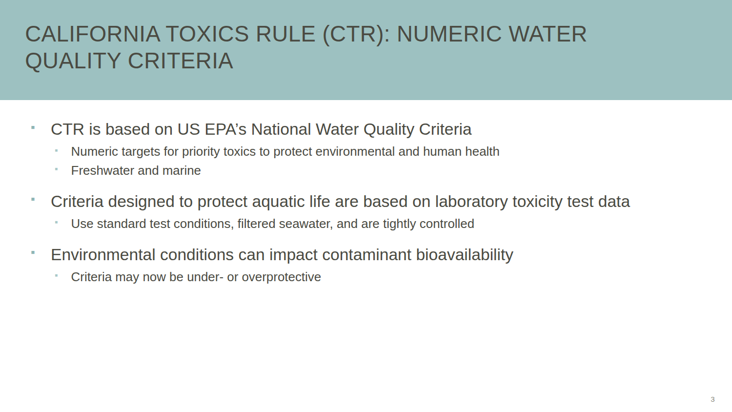California Toxics Rule (CTR): Numeric Water Quality Criteria
CTR is based on US EPA’s National Water Quality Criteria
Numeric targets for priority toxics to protect environmental and human health
Freshwater and marine
Criteria designed to protect aquatic life are based on laboratory toxicity test data
Use standard test conditions, filtered seawater, and are tightly controlled
Environmental conditions can impact contaminant bioavailability
Criteria may now be under- or overprotective
3